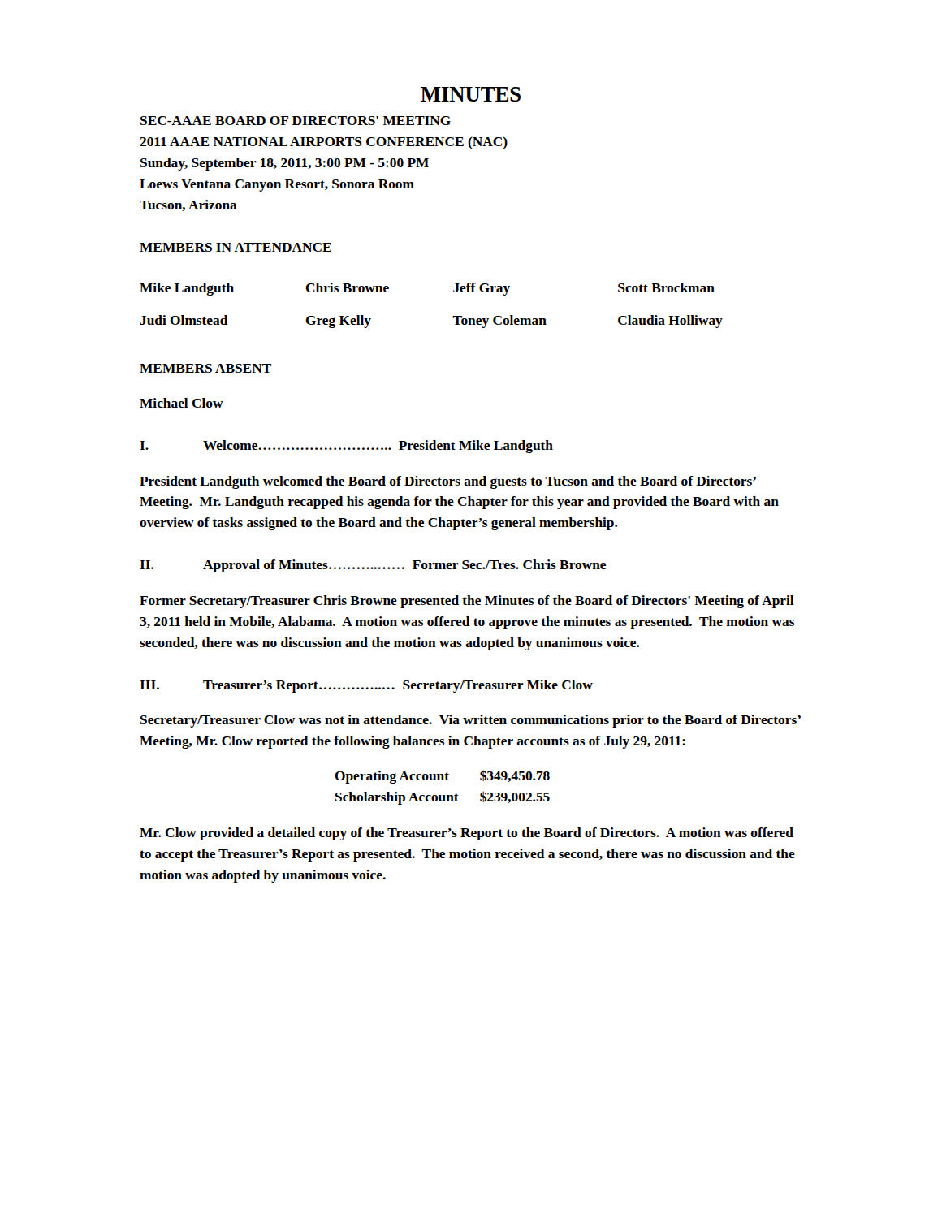MINUTES
SEC-AAAE BOARD OF DIRECTORS' MEETING
2011 AAAE NATIONAL AIRPORTS CONFERENCE (NAC)
Sunday, September 18, 2011, 3:00 PM - 5:00 PM
Loews Ventana Canyon Resort, Sonora Room
Tucson, Arizona
MEMBERS IN ATTENDANCE
| Mike Landguth | Chris Browne | Jeff Gray | Scott Brockman |
| Judi Olmstead | Greg Kelly | Toney Coleman | Claudia Holliway |
MEMBERS ABSENT
Michael Clow
I. Welcome……………………….. President Mike Landguth
President Landguth welcomed the Board of Directors and guests to Tucson and the Board of Directors’ Meeting. Mr. Landguth recapped his agenda for the Chapter for this year and provided the Board with an overview of tasks assigned to the Board and the Chapter’s general membership.
II. Approval of Minutes………..…… Former Sec./Tres. Chris Browne
Former Secretary/Treasurer Chris Browne presented the Minutes of the Board of Directors' Meeting of April 3, 2011 held in Mobile, Alabama. A motion was offered to approve the minutes as presented. The motion was seconded, there was no discussion and the motion was adopted by unanimous voice.
III. Treasurer’s Report…………..… Secretary/Treasurer Mike Clow
Secretary/Treasurer Clow was not in attendance. Via written communications prior to the Board of Directors’ Meeting, Mr. Clow reported the following balances in Chapter accounts as of July 29, 2011:
| Operating Account | $349,450.78 |
| Scholarship Account | $239,002.55 |
Mr. Clow provided a detailed copy of the Treasurer’s Report to the Board of Directors. A motion was offered to accept the Treasurer’s Report as presented. The motion received a second, there was no discussion and the motion was adopted by unanimous voice.